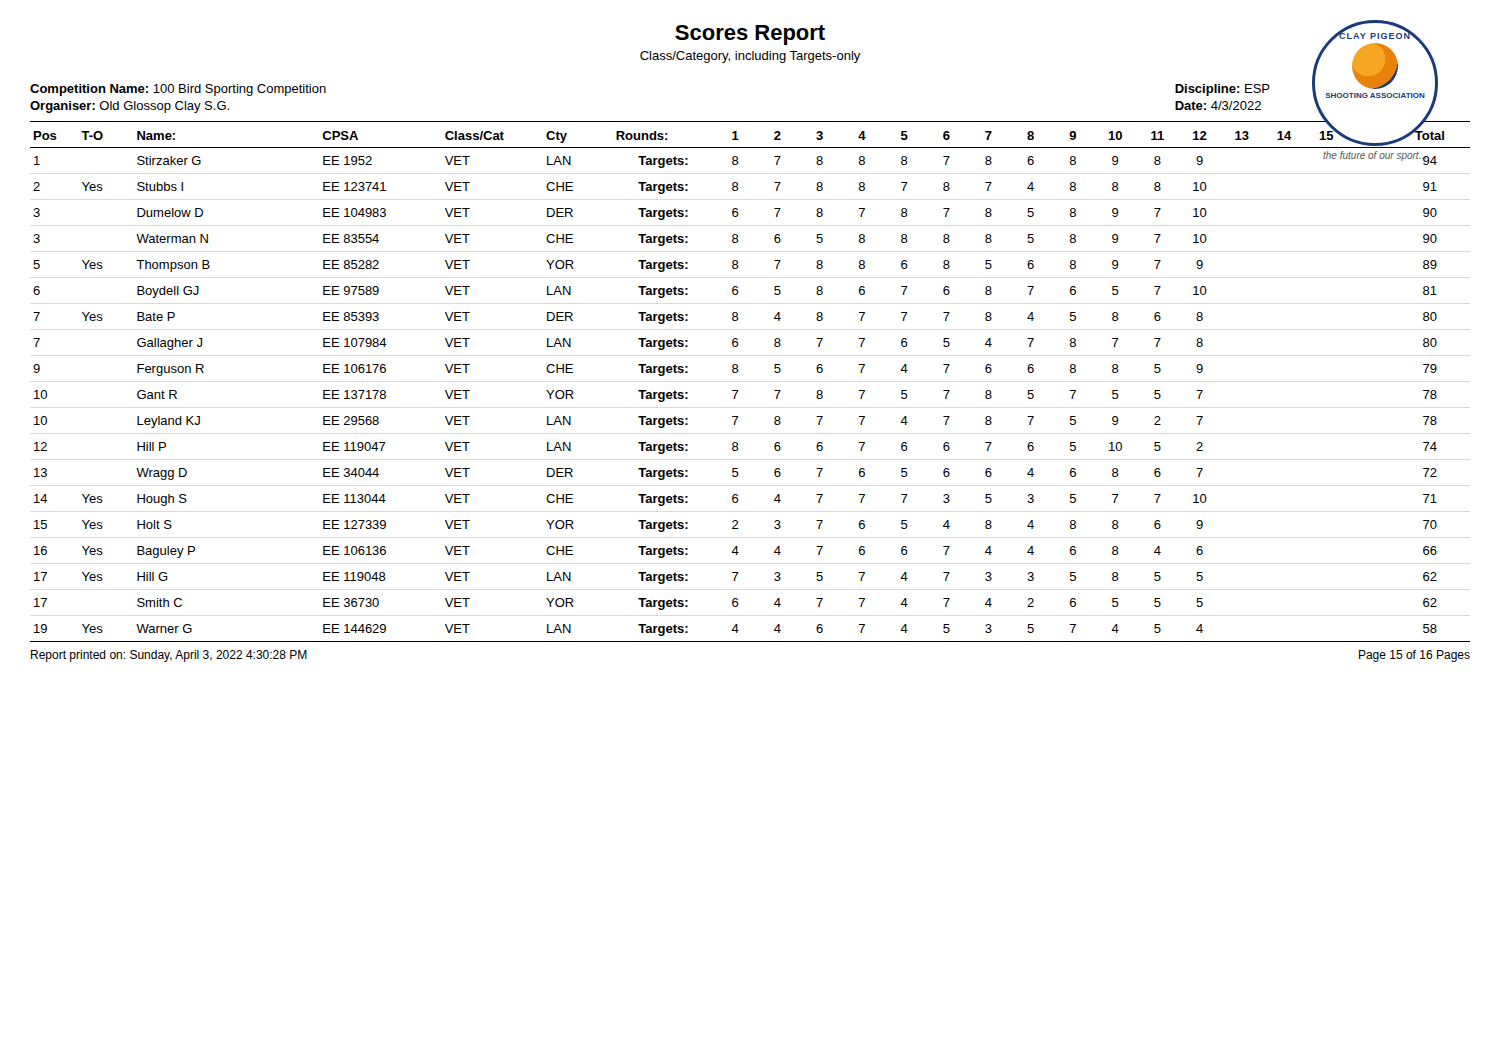CLAY PIGEON
SHOOTING ASSOCIATION
the future of our sport...
Scores Report
Class/Category, including Targets-only
Competition Name: 100 Bird Sporting Competition
Organiser: Old Glossop Clay S.G.
Discipline: ESP
Date: 4/3/2022
| Pos | T-O | Name: | CPSA | Class/Cat | Cty | Rounds: | 1 | 2 | 3 | 4 | 5 | 6 | 7 | 8 | 9 | 10 | 11 | 12 | 13 | 14 | 15 | 16 | Total |
| --- | --- | --- | --- | --- | --- | --- | --- | --- | --- | --- | --- | --- | --- | --- | --- | --- | --- | --- | --- | --- | --- | --- | --- |
| 1 | | Stirzaker G | EE 1952 | VET | LAN | Targets: | 8 | 7 | 8 | 8 | 8 | 7 | 8 | 6 | 8 | 9 | 8 | 9 | | | | | 94 |
| 2 | Yes | Stubbs I | EE 123741 | VET | CHE | Targets: | 8 | 7 | 8 | 8 | 7 | 8 | 7 | 4 | 8 | 8 | 8 | 10 | | | | | 91 |
| 3 | | Dumelow D | EE 104983 | VET | DER | Targets: | 6 | 7 | 8 | 7 | 8 | 7 | 8 | 5 | 8 | 9 | 7 | 10 | | | | | 90 |
| 3 | | Waterman N | EE 83554 | VET | CHE | Targets: | 8 | 6 | 5 | 8 | 8 | 8 | 8 | 5 | 8 | 9 | 7 | 10 | | | | | 90 |
| 5 | Yes | Thompson B | EE 85282 | VET | YOR | Targets: | 8 | 7 | 8 | 8 | 6 | 8 | 5 | 6 | 8 | 9 | 7 | 9 | | | | | 89 |
| 6 | | Boydell GJ | EE 97589 | VET | LAN | Targets: | 6 | 5 | 8 | 6 | 7 | 6 | 8 | 7 | 6 | 5 | 7 | 10 | | | | | 81 |
| 7 | Yes | Bate P | EE 85393 | VET | DER | Targets: | 8 | 4 | 8 | 7 | 7 | 7 | 8 | 4 | 5 | 8 | 6 | 8 | | | | | 80 |
| 7 | | Gallagher J | EE 107984 | VET | LAN | Targets: | 6 | 8 | 7 | 7 | 6 | 5 | 4 | 7 | 8 | 7 | 7 | 8 | | | | | 80 |
| 9 | | Ferguson R | EE 106176 | VET | CHE | Targets: | 8 | 5 | 6 | 7 | 4 | 7 | 6 | 6 | 8 | 8 | 5 | 9 | | | | | 79 |
| 10 | | Gant R | EE 137178 | VET | YOR | Targets: | 7 | 7 | 8 | 7 | 5 | 7 | 8 | 5 | 7 | 5 | 5 | 7 | | | | | 78 |
| 10 | | Leyland KJ | EE 29568 | VET | LAN | Targets: | 7 | 8 | 7 | 7 | 4 | 7 | 8 | 7 | 5 | 9 | 2 | 7 | | | | | 78 |
| 12 | | Hill P | EE 119047 | VET | LAN | Targets: | 8 | 6 | 6 | 7 | 6 | 6 | 7 | 6 | 5 | 10 | 5 | 2 | | | | | 74 |
| 13 | | Wragg D | EE 34044 | VET | DER | Targets: | 5 | 6 | 7 | 6 | 5 | 6 | 6 | 4 | 6 | 8 | 6 | 7 | | | | | 72 |
| 14 | Yes | Hough S | EE 113044 | VET | CHE | Targets: | 6 | 4 | 7 | 7 | 7 | 3 | 5 | 3 | 5 | 7 | 7 | 10 | | | | | 71 |
| 15 | Yes | Holt S | EE 127339 | VET | YOR | Targets: | 2 | 3 | 7 | 6 | 5 | 4 | 8 | 4 | 8 | 8 | 6 | 9 | | | | | 70 |
| 16 | Yes | Baguley P | EE 106136 | VET | CHE | Targets: | 4 | 4 | 7 | 6 | 6 | 7 | 4 | 4 | 6 | 8 | 4 | 6 | | | | | 66 |
| 17 | Yes | Hill G | EE 119048 | VET | LAN | Targets: | 7 | 3 | 5 | 7 | 4 | 7 | 3 | 3 | 5 | 8 | 5 | 5 | | | | | 62 |
| 17 | | Smith C | EE 36730 | VET | YOR | Targets: | 6 | 4 | 7 | 7 | 4 | 7 | 4 | 2 | 6 | 5 | 5 | 5 | | | | | 62 |
| 19 | Yes | Warner G | EE 144629 | VET | LAN | Targets: | 4 | 4 | 6 | 7 | 4 | 5 | 3 | 5 | 7 | 4 | 5 | 4 | | | | | 58 |
Report printed on: Sunday, April 3, 2022 4:30:28 PM
Page 15 of 16 Pages